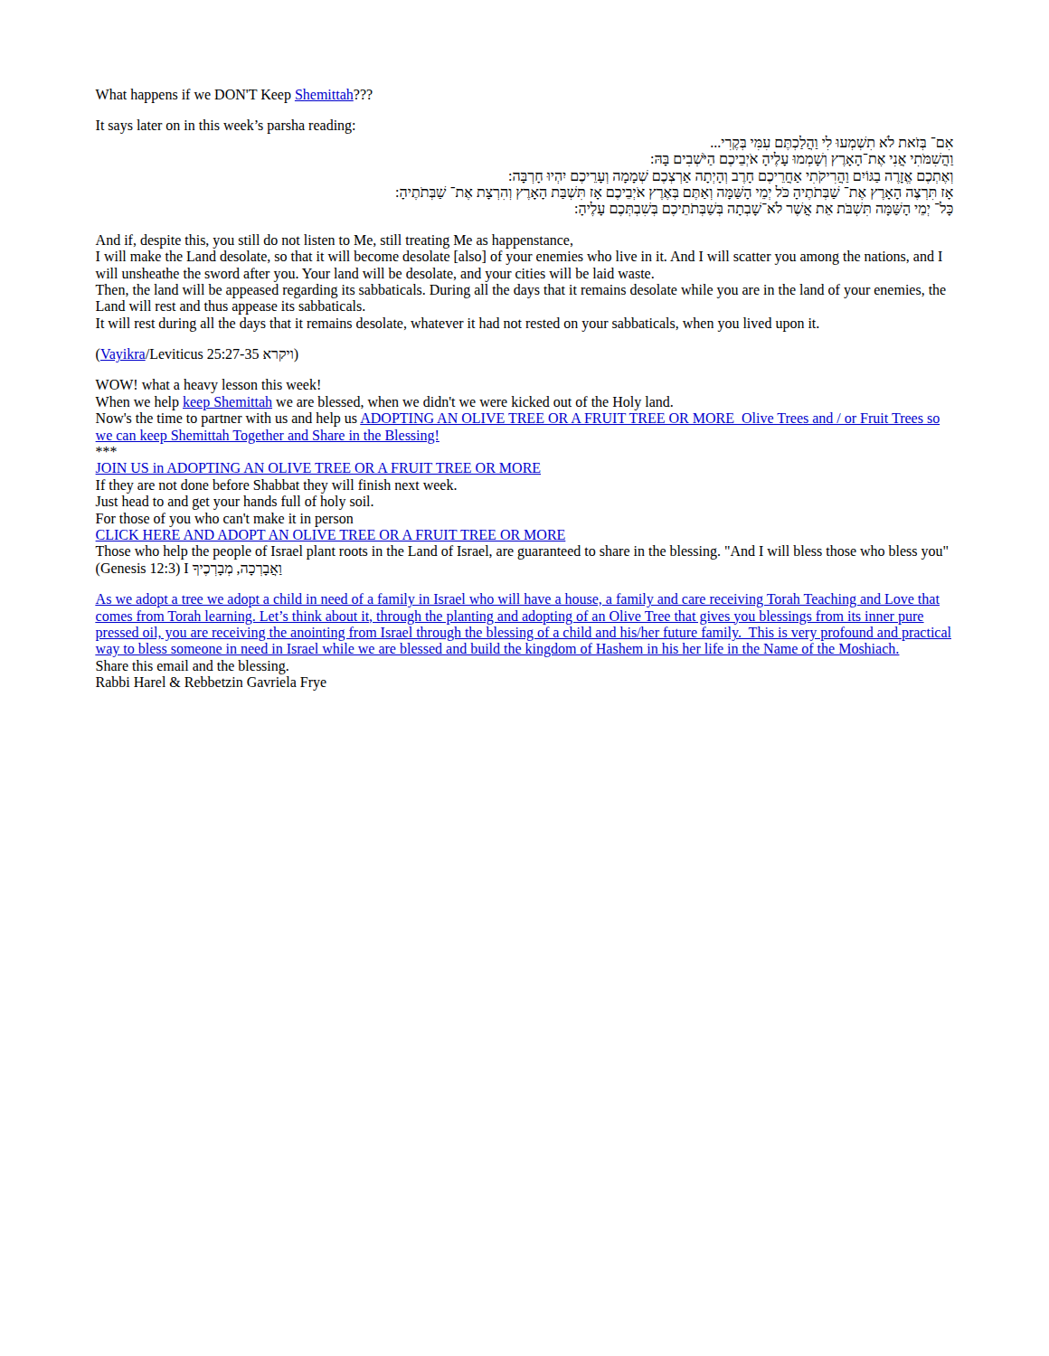What happens if we DON'T Keep Shemittah???
It says later on in this week’s parsha reading:
אִם־ בְּזֹאת לֹא תִשְׁמְעוּ לִי וַהֲלַכְתֶּם עִמִּי בְּקֶרִי...
וַהֲשִׁמֹּתִי אֲנִי אֶת־הָאָרֶץ וְשָׁמְמוּ עָלֶיהָ אֹיְבֵיכֶם הַיֹּשְׁבִים בָּהּ:
וְאֶתְכֶם אֱזָרֶה בַגּוֹיִם וַהֲרִיקֹתִי אַחֲרֵיכֶם חָרֶב וְהָיְתָה אַרְצְכֶם שְׁמָמָה וְעָרֵיכֶם יִהְיוּ חָרְבָּה:
אָז תִּרְצֶה הָאָרֶץ אֶת־ שַׁבְּתֹתֶיהָ כֹּל יְמֵי הָשַּׁמָּה וְאַתֶּם בְּאֶרֶץ אֹיְבֵיכֶם אָז תִּשְׁבַּת הָאָרֶץ וְהִרְצָת אֶת־ שַׁבְּתֹתֶיהָ:
כָּל־ יְמֵי הָשַּׁמָּה תִּשְׁבֹּת אֵת אֲשֶׁר לֹא־שָׁבְתָה בְּשַׁבְּתֹתֵיכֶם בְּשִׁבְתְּכֶם עָלֶיהָ:
And if, despite this, you still do not listen to Me, still treating Me as happenstance,
I will make the Land desolate, so that it will become desolate [also] of your enemies who live in it. And I will scatter you among the nations, and I will unsheathe the sword after you. Your land will be desolate, and your cities will be laid waste.
Then, the land will be appeased regarding its sabbaticals. During all the days that it remains desolate while you are in the land of your enemies, the Land will rest and thus appease its sabbaticals.
It will rest during all the days that it remains desolate, whatever it had not rested on your sabbaticals, when you lived upon it.
(Vayikra/Leviticus 25:27-35 ויקרא)
WOW! what a heavy lesson this week!
When we help keep Shemittah we are blessed, when we didn't we were kicked out of the Holy land.
Now's the time to partner with us and help us ADOPTING AN OLIVE TREE OR A FRUIT TREE OR MORE Olive Trees and / or Fruit Trees so we can keep Shemittah Together and Share in the Blessing!
***
JOIN US in ADOPTING AN OLIVE TREE OR A FRUIT TREE OR MORE
If they are not done before Shabbat they will finish next week.
Just head to and get your hands full of holy soil.
For those of you who can't make it in person
CLICK HERE AND ADOPT AN OLIVE TREE OR A FRUIT TREE OR MORE
Those who help the people of Israel plant roots in the Land of Israel, are guaranteed to share in the blessing. "And I will bless those who bless you" (Genesis 12:3) I וַאֲבָרְכָה, מְבָרְכֶיךָ
As we adopt a tree we adopt a child in need of a family in Israel who will have a house, a family and care receiving Torah Teaching and Love that comes from Torah learning. Let’s think about it, through the planting and adopting of an Olive Tree that gives you blessings from its inner pure pressed oil, you are receiving the anointing from Israel through the blessing of a child and his/her future family. This is very profound and practical way to bless someone in need in Israel while we are blessed and build the kingdom of Hashem in his her life in the Name of the Moshiach.
Share this email and the blessing.
Rabbi Harel & Rebbetzin Gavriela Frye